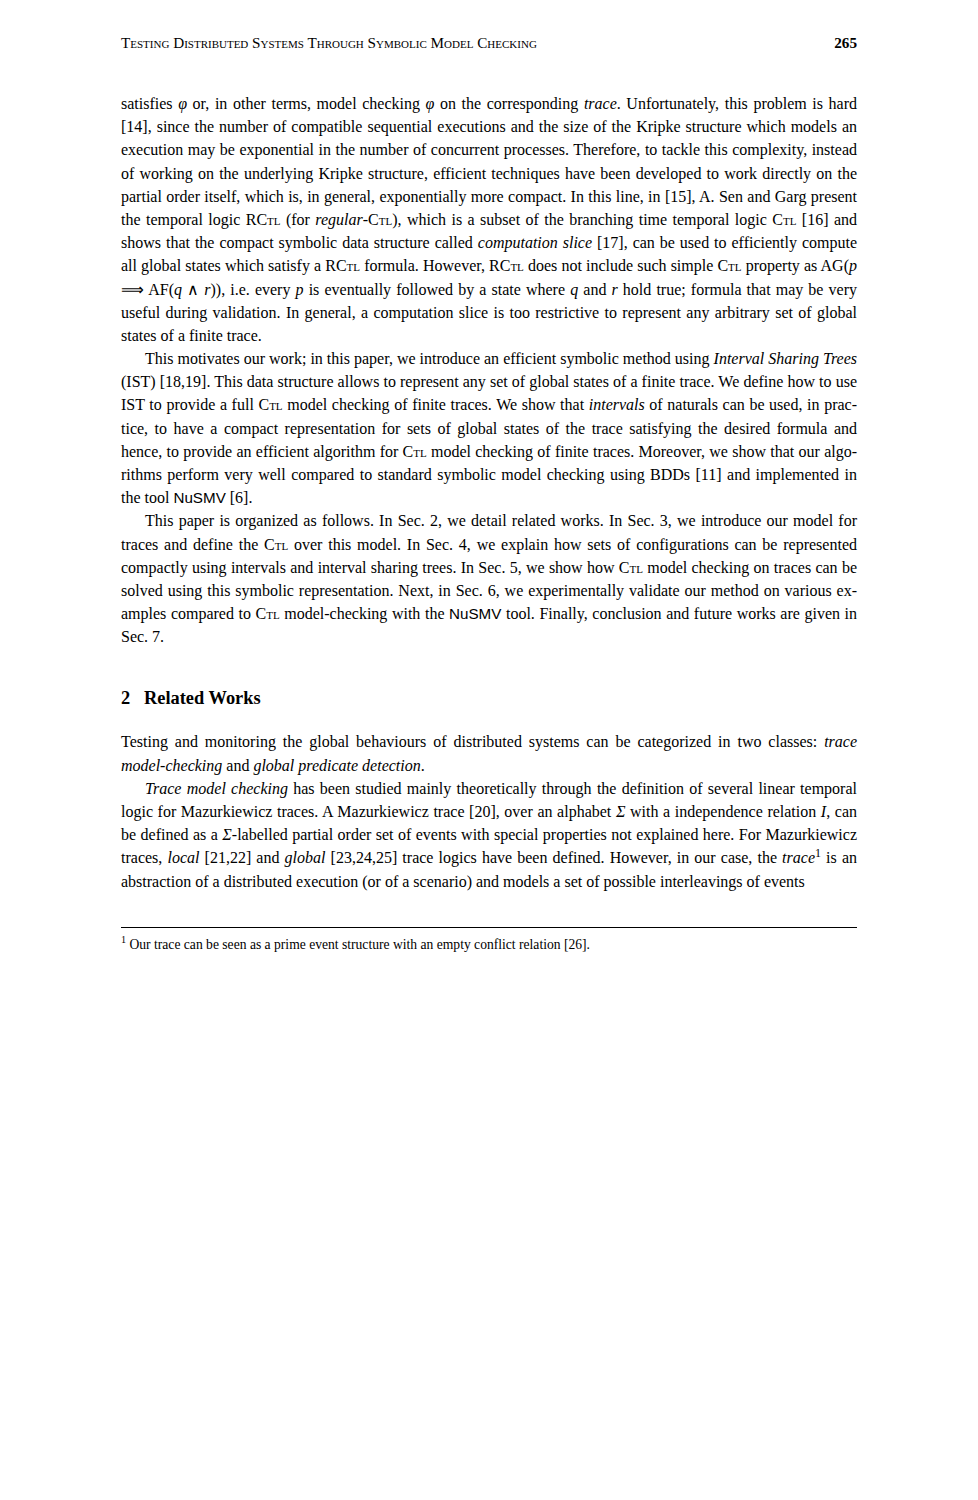Testing Distributed Systems Through Symbolic Model Checking 265
satisfies φ or, in other terms, model checking φ on the corresponding trace. Unfortunately, this problem is hard [14], since the number of compatible sequential executions and the size of the Kripke structure which models an execution may be exponential in the number of concurrent processes. Therefore, to tackle this complexity, instead of working on the underlying Kripke structure, efficient techniques have been developed to work directly on the partial order itself, which is, in general, exponentially more compact. In this line, in [15], A. Sen and Garg present the temporal logic RCtl (for regular-Ctl), which is a subset of the branching time temporal logic Ctl [16] and shows that the compact symbolic data structure called computation slice [17], can be used to efficiently compute all global states which satisfy a RCtl formula. However, RCtl does not include such simple Ctl property as AG(p ⟹ AF(q ∧ r)), i.e. every p is eventually followed by a state where q and r hold true; formula that may be very useful during validation. In general, a computation slice is too restrictive to represent any arbitrary set of global states of a finite trace.
This motivates our work; in this paper, we introduce an efficient symbolic method using Interval Sharing Trees (IST) [18,19]. This data structure allows to represent any set of global states of a finite trace. We define how to use IST to provide a full Ctl model checking of finite traces. We show that intervals of naturals can be used, in practice, to have a compact representation for sets of global states of the trace satisfying the desired formula and hence, to provide an efficient algorithm for Ctl model checking of finite traces. Moreover, we show that our algorithms perform very well compared to standard symbolic model checking using BDDs [11] and implemented in the tool NuSMV [6].
This paper is organized as follows. In Sec. 2, we detail related works. In Sec. 3, we introduce our model for traces and define the Ctl over this model. In Sec. 4, we explain how sets of configurations can be represented compactly using intervals and interval sharing trees. In Sec. 5, we show how Ctl model checking on traces can be solved using this symbolic representation. Next, in Sec. 6, we experimentally validate our method on various examples compared to Ctl model-checking with the NuSMV tool. Finally, conclusion and future works are given in Sec. 7.
2 Related Works
Testing and monitoring the global behaviours of distributed systems can be categorized in two classes: trace model-checking and global predicate detection.
Trace model checking has been studied mainly theoretically through the definition of several linear temporal logic for Mazurkiewicz traces. A Mazurkiewicz trace [20], over an alphabet Σ with a independence relation I, can be defined as a Σ-labelled partial order set of events with special properties not explained here. For Mazurkiewicz traces, local [21,22] and global [23,24,25] trace logics have been defined. However, in our case, the trace1 is an abstraction of a distributed execution (or of a scenario) and models a set of possible interleavings of events
1 Our trace can be seen as a prime event structure with an empty conflict relation [26].